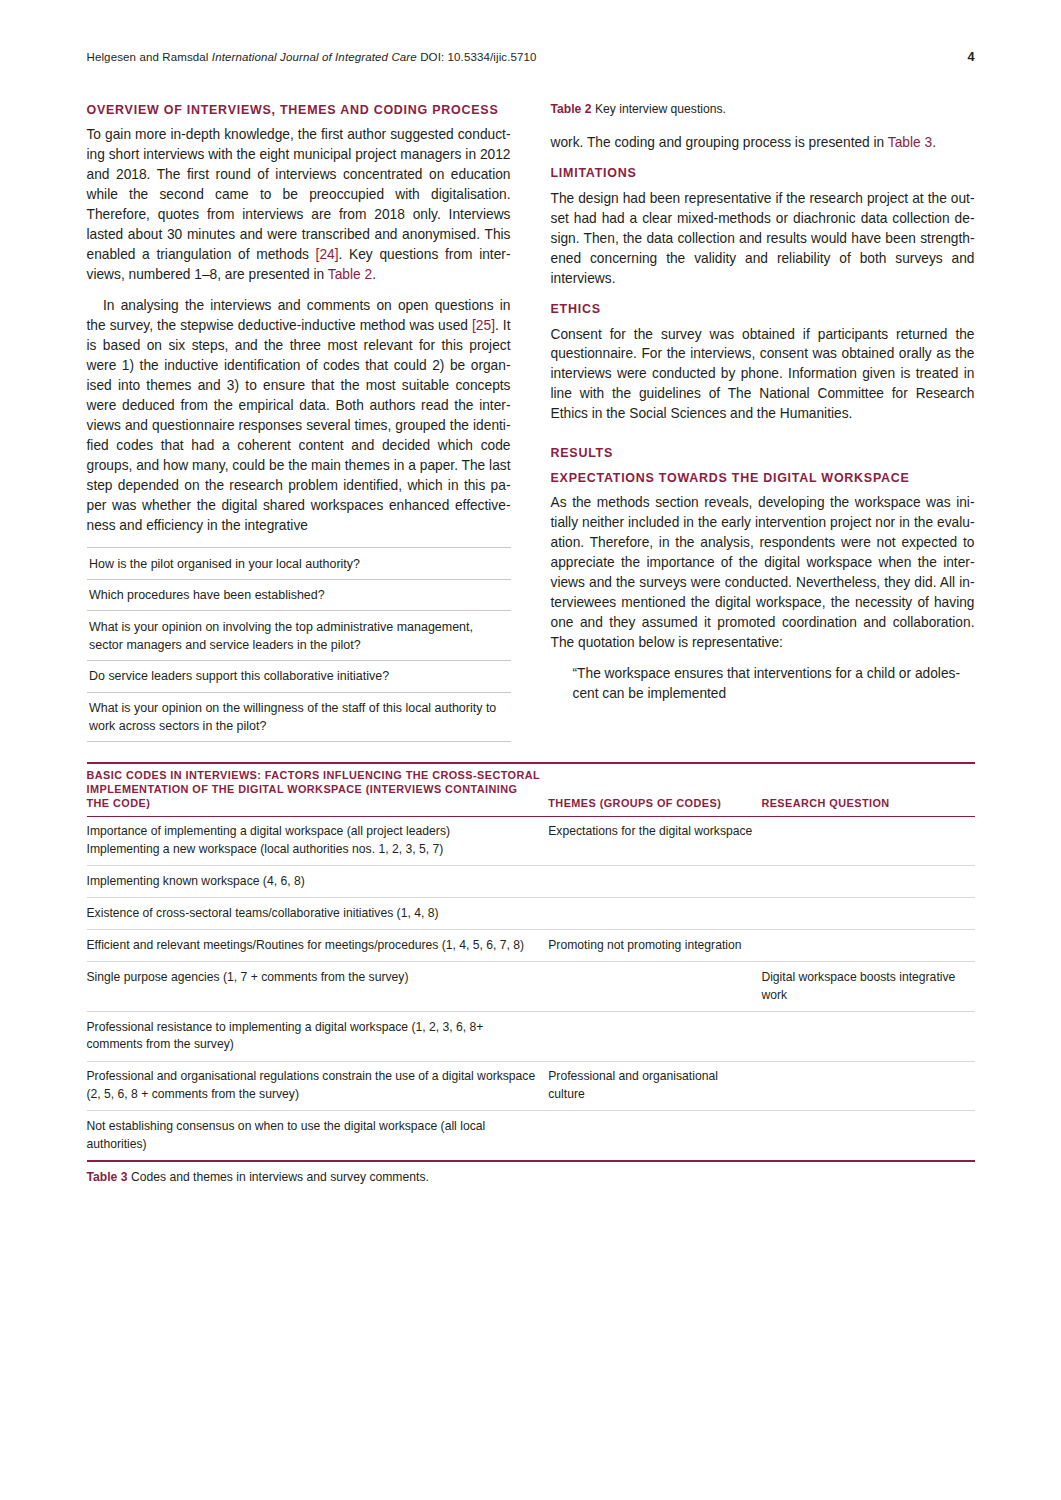Helgesen and Ramsdal International Journal of Integrated Care DOI: 10.5334/ijic.5710
4
Overview of interviews, themes and coding process
To gain more in-depth knowledge, the first author suggested conducting short interviews with the eight municipal project managers in 2012 and 2018. The first round of interviews concentrated on education while the second came to be preoccupied with digitalisation. Therefore, quotes from interviews are from 2018 only. Interviews lasted about 30 minutes and were transcribed and anonymised. This enabled a triangulation of methods [24]. Key questions from interviews, numbered 1–8, are presented in Table 2.
In analysing the interviews and comments on open questions in the survey, the stepwise deductive-inductive method was used [25]. It is based on six steps, and the three most relevant for this project were 1) the inductive identification of codes that could 2) be organised into themes and 3) to ensure that the most suitable concepts were deduced from the empirical data. Both authors read the interviews and questionnaire responses several times, grouped the identified codes that had a coherent content and decided which code groups, and how many, could be the main themes in a paper. The last step depended on the research problem identified, which in this paper was whether the digital shared workspaces enhanced effectiveness and efficiency in the integrative
| How is the pilot organised in your local authority? |
| Which procedures have been established? |
| What is your opinion on involving the top administrative management, sector managers and service leaders in the pilot? |
| Do service leaders support this collaborative initiative? |
| What is your opinion on the willingness of the staff of this local authority to work across sectors in the pilot? |
Table 2 Key interview questions.
work. The coding and grouping process is presented in Table 3.
Limitations
The design had been representative if the research project at the outset had had a clear mixed-methods or diachronic data collection design. Then, the data collection and results would have been strengthened concerning the validity and reliability of both surveys and interviews.
Ethics
Consent for the survey was obtained if participants returned the questionnaire. For the interviews, consent was obtained orally as the interviews were conducted by phone. Information given is treated in line with the guidelines of The National Committee for Research Ethics in the Social Sciences and the Humanities.
Results
Expectations towards the digital workspace
As the methods section reveals, developing the workspace was initially neither included in the early intervention project nor in the evaluation. Therefore, in the analysis, respondents were not expected to appreciate the importance of the digital workspace when the interviews and the surveys were conducted. Nevertheless, they did. All interviewees mentioned the digital workspace, the necessity of having one and they assumed it promoted coordination and collaboration. The quotation below is representative:
“The workspace ensures that interventions for a child or adolescent can be implemented
| Basic codes in interviews: factors influencing the cross-sectoral implementation of the digital workspace (interviews containing the code) | Themes (groups of codes) | Research question |
| --- | --- | --- |
| Importance of implementing a digital workspace (all project leaders) Implementing a new workspace (local authorities nos. 1, 2, 3, 5, 7) | Expectations for the digital workspace | |
| Implementing known workspace (4, 6, 8) | | |
| Existence of cross-sectoral teams/collaborative initiatives (1, 4, 8) | | |
| Efficient and relevant meetings/Routines for meetings/procedures (1, 4, 5, 6, 7, 8) | Promoting not promoting integration | |
| Single purpose agencies (1, 7 + comments from the survey) | | Digital workspace boosts integrative work |
| Professional resistance to implementing a digital workspace (1, 2, 3, 6, 8+ comments from the survey) | | |
| Professional and organisational regulations constrain the use of a digital workspace (2, 5, 6, 8 + comments from the survey) | Professional and organisational culture | |
| Not establishing consensus on when to use the digital workspace (all local authorities) | | |
Table 3 Codes and themes in interviews and survey comments.